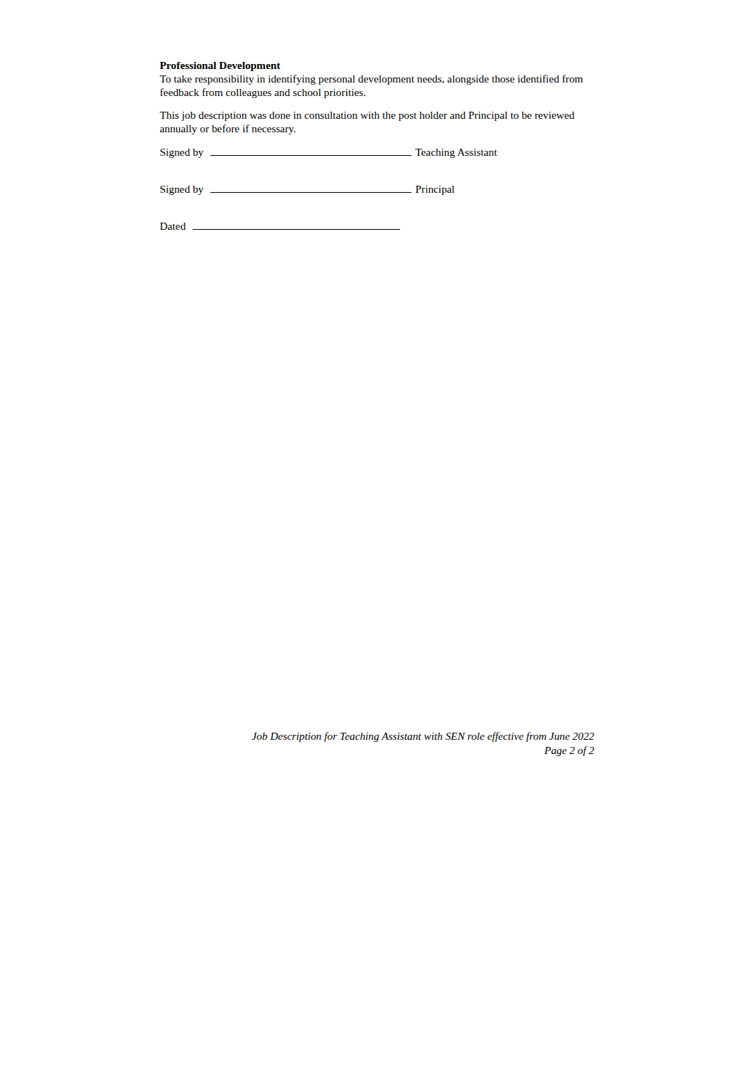Professional Development
To take responsibility in identifying personal development needs, alongside those identified from feedback from colleagues and school priorities.
This job description was done in consultation with the post holder and Principal to be reviewed annually or before if necessary.
Signed by Teaching Assistant
Signed by Principal
Dated
Job Description for Teaching Assistant with SEN role effective from June 2022
Page 2 of 2